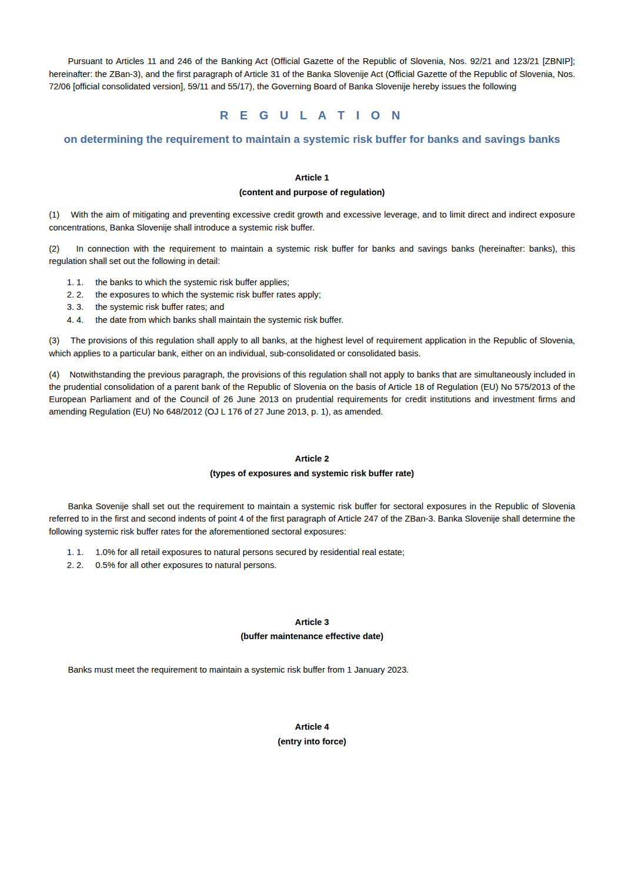Pursuant to Articles 11 and 246 of the Banking Act (Official Gazette of the Republic of Slovenia, Nos. 92/21 and 123/21 [ZBNIP]; hereinafter: the ZBan-3), and the first paragraph of Article 31 of the Banka Slovenije Act (Official Gazette of the Republic of Slovenia, Nos. 72/06 [official consolidated version], 59/11 and 55/17), the Governing Board of Banka Slovenije hereby issues the following
R E G U L A T I O N
on determining the requirement to maintain a systemic risk buffer for banks and savings banks
Article 1
(content and purpose of regulation)
(1) With the aim of mitigating and preventing excessive credit growth and excessive leverage, and to limit direct and indirect exposure concentrations, Banka Slovenije shall introduce a systemic risk buffer.
(2) In connection with the requirement to maintain a systemic risk buffer for banks and savings banks (hereinafter: banks), this regulation shall set out the following in detail:
1. the banks to which the systemic risk buffer applies;
2. the exposures to which the systemic risk buffer rates apply;
3. the systemic risk buffer rates; and
4. the date from which banks shall maintain the systemic risk buffer.
(3) The provisions of this regulation shall apply to all banks, at the highest level of requirement application in the Republic of Slovenia, which applies to a particular bank, either on an individual, sub-consolidated or consolidated basis.
(4) Notwithstanding the previous paragraph, the provisions of this regulation shall not apply to banks that are simultaneously included in the prudential consolidation of a parent bank of the Republic of Slovenia on the basis of Article 18 of Regulation (EU) No 575/2013 of the European Parliament and of the Council of 26 June 2013 on prudential requirements for credit institutions and investment firms and amending Regulation (EU) No 648/2012 (OJ L 176 of 27 June 2013, p. 1), as amended.
Article 2
(types of exposures and systemic risk buffer rate)
Banka Sovenije shall set out the requirement to maintain a systemic risk buffer for sectoral exposures in the Republic of Slovenia referred to in the first and second indents of point 4 of the first paragraph of Article 247 of the ZBan-3. Banka Slovenije shall determine the following systemic risk buffer rates for the aforementioned sectoral exposures:
1. 1.0% for all retail exposures to natural persons secured by residential real estate;
2. 0.5% for all other exposures to natural persons.
Article 3
(buffer maintenance effective date)
Banks must meet the requirement to maintain a systemic risk buffer from 1 January 2023.
Article 4
(entry into force)